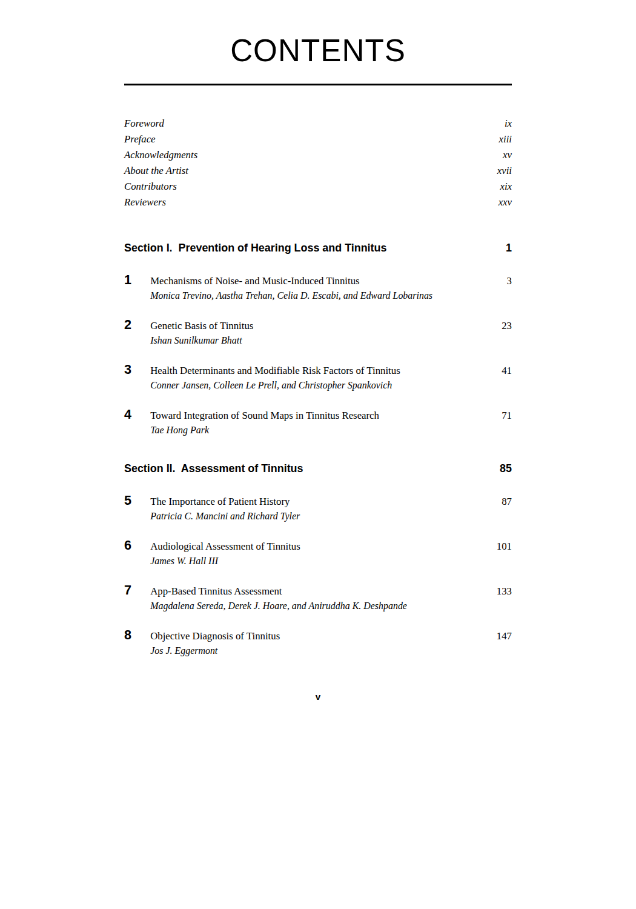CONTENTS
Foreword ix
Preface xiii
Acknowledgments xv
About the Artist xvii
Contributors xix
Reviewers xxv
Section I. Prevention of Hearing Loss and Tinnitus 1
1 Mechanisms of Noise- and Music-Induced Tinnitus Monica Trevino, Aastha Trehan, Celia D. Escabi, and Edward Lobarinas 3
2 Genetic Basis of Tinnitus Ishan Sunilkumar Bhatt 23
3 Health Determinants and Modifiable Risk Factors of Tinnitus Conner Jansen, Colleen Le Prell, and Christopher Spankovich 41
4 Toward Integration of Sound Maps in Tinnitus Research Tae Hong Park 71
Section II. Assessment of Tinnitus 85
5 The Importance of Patient History Patricia C. Mancini and Richard Tyler 87
6 Audiological Assessment of Tinnitus James W. Hall III 101
7 App-Based Tinnitus Assessment Magdalena Sereda, Derek J. Hoare, and Aniruddha K. Deshpande 133
8 Objective Diagnosis of Tinnitus Jos J. Eggermont 147
v